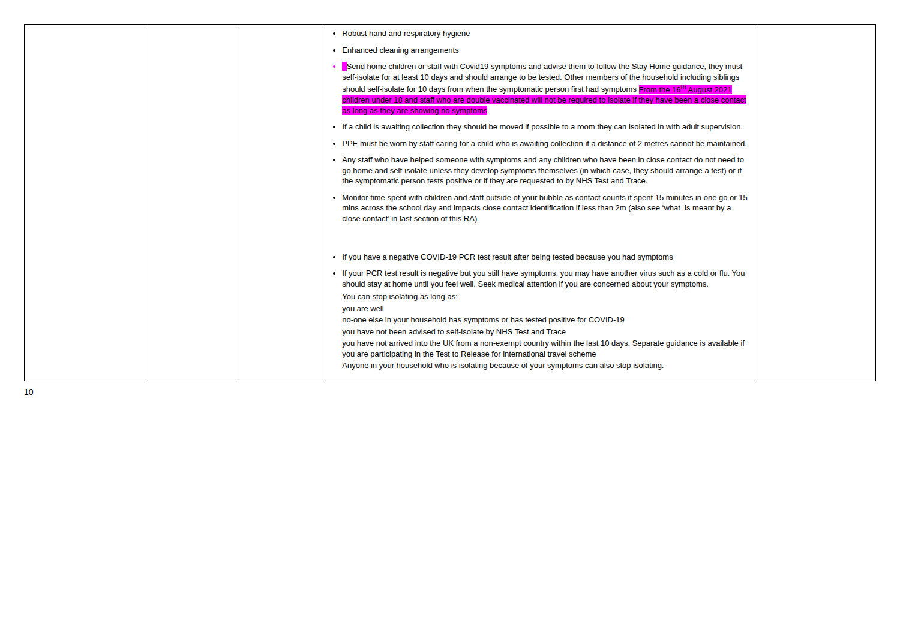| | | | Robust hand and respiratory hygiene Enhanced cleaning arrangements Send home children or staff with Covid19 symptoms and advise them to follow the Stay Home guidance, they must self-isolate for at least 10 days and should arrange to be tested. Other members of the household including siblings should self-isolate for 10 days from when the symptomatic person first had symptoms From the 16 th August 2021 children under 18 and staff who are double vaccinated will not be required to isolate if they have been a close contact as long as they are showing no symptoms If a child is awaiting collection they should be moved if possible to a room they can isolated in with adult supervision. PPE must be worn by staff caring for a child who is awaiting collection if a distance of 2 metres cannot be maintained. Any staff who have helped someone with symptoms and any children who have been in close contact do not need to go home and self-isolate unless they develop symptoms themselves (in which case, they should arrange a test) or if the symptomatic person tests positive or if they are requested to by NHS Test and Trace. Monitor time spent with children and staff outside of your bubble as contact counts if spent 15 minutes in one go or 15 mins across the school day and impacts close contact identification if less than 2m (also see ‘what is meant by a close contact’ in last section of this RA) If you have a negative COVID-19 PCR test result after being tested because you had symptoms If your PCR test result is negative but you still have symptoms, you may have another virus such as a cold or flu. You should stay at home until you feel well. Seek medical attention if you are concerned about your symptoms. You can stop isolating as long as: you are well no-one else in your household has symptoms or has tested positive for COVID-19 you have not been advised to self-isolate by NHS Test and Trace you have not arrived into the UK from a non-exempt country within the last 10 days. Separate guidance is available if you are participating in the Test to Release for international travel scheme Anyone in your household who is isolating because of your symptoms can also stop isolating. | |
10